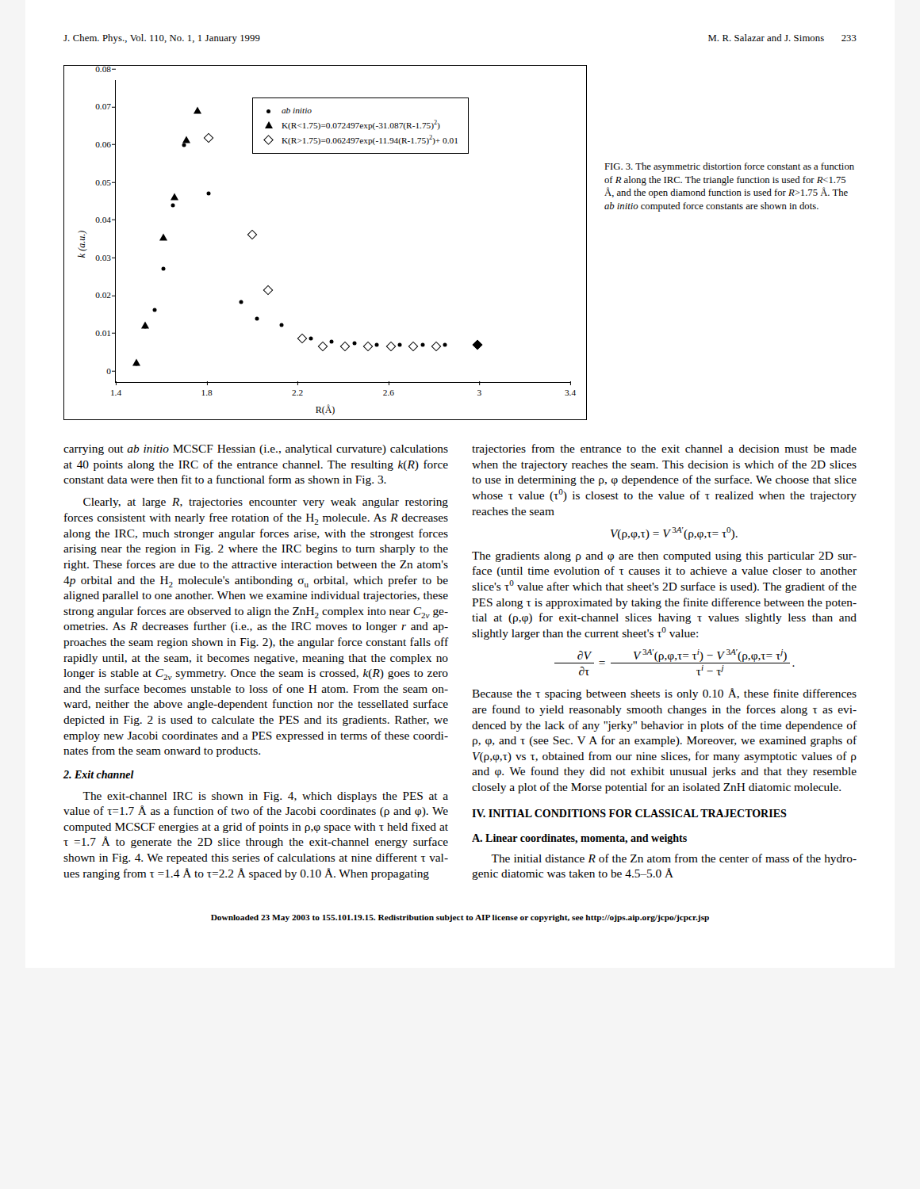J. Chem. Phys., Vol. 110, No. 1, 1 January 1999
M. R. Salazar and J. Simons 233
k (a.u.)
0.08
0.07
0.06
0.05
0.04
0.03
0.02
0.01
0
1.4
1.8
2.2
2.6
3
3.4
| | ab initio |
| | K(R<1.75)=0.072497exp(-31.087(R-1.75) 2 ) |
| | K(R>1.75)=0.062497exp(-11.94(R-1.75) 2 )+ 0.01 |
R(Å)
FIG. 3. The asymmetric distortion force constant as a function of R along the IRC. The triangle function is used for R<1.75 Å, and the open diamond function is used for R>1.75 Å. The ab initio computed force constants are shown in dots.
carrying out ab initio MCSCF Hessian (i.e., analytical curvature) calculations at 40 points along the IRC of the entrance channel. The resulting k(R) force constant data were then fit to a functional form as shown in Fig. 3.
Clearly, at large R, trajectories encounter very weak angular restoring forces consistent with nearly free rotation of the H2 molecule. As R decreases along the IRC, much stronger angular forces arise, with the strongest forces arising near the region in Fig. 2 where the IRC begins to turn sharply to the right. These forces are due to the attractive interaction between the Zn atom's 4p orbital and the H2 molecule's antibonding σu orbital, which prefer to be aligned parallel to one another. When we examine individual trajectories, these strong angular forces are observed to align the ZnH2 complex into near C2v geometries. As R decreases further (i.e., as the IRC moves to longer r and approaches the seam region shown in Fig. 2), the angular force constant falls off rapidly until, at the seam, it becomes negative, meaning that the complex no longer is stable at C2v symmetry. Once the seam is crossed, k(R) goes to zero and the surface becomes unstable to loss of one H atom. From the seam onward, neither the above angle-dependent function nor the tessellated surface depicted in Fig. 2 is used to calculate the PES and its gradients. Rather, we employ new Jacobi coordinates and a PES expressed in terms of these coordinates from the seam onward to products.
2. Exit channel
The exit-channel IRC is shown in Fig. 4, which displays the PES at a value of τ=1.7 Å as a function of two of the Jacobi coordinates (ρ and φ). We computed MCSCF energies at a grid of points in ρ,φ space with τ held fixed at τ =1.7 Å to generate the 2D slice through the exit-channel energy surface shown in Fig. 4. We repeated this series of calculations at nine different τ values ranging from τ =1.4 Å to τ=2.2 Å spaced by 0.10 Å. When propagating
trajectories from the entrance to the exit channel a decision must be made when the trajectory reaches the seam. This decision is which of the 2D slices to use in determining the ρ, φ dependence of the surface. We choose that slice whose τ value (τ0) is closest to the value of τ realized when the trajectory reaches the seam
V(ρ,φ,τ) = V 3A′(ρ,φ,τ= τ0).
The gradients along ρ and φ are then computed using this particular 2D surface (until time evolution of τ causes it to achieve a value closer to another slice's τ0 value after which that sheet's 2D surface is used). The gradient of the PES along τ is approximated by taking the finite difference between the potential at (ρ,φ) for exit-channel slices having τ values slightly less than and slightly larger than the current sheet's τ0 value:
∂V ∂τ = V 3A′(ρ,φ,τ= τi) − V 3A′(ρ,φ,τ= τj) τi − τj .
Because the τ spacing between sheets is only 0.10 Å, these finite differences are found to yield reasonably smooth changes in the forces along τ as evidenced by the lack of any ''jerky'' behavior in plots of the time dependence of ρ, φ, and τ (see Sec. V A for an example). Moreover, we examined graphs of V(ρ,φ,τ) vs τ, obtained from our nine slices, for many asymptotic values of ρ and φ. We found they did not exhibit unusual jerks and that they resemble closely a plot of the Morse potential for an isolated ZnH diatomic molecule.
IV. INITIAL CONDITIONS FOR CLASSICAL TRAJECTORIES
A. Linear coordinates, momenta, and weights
The initial distance R of the Zn atom from the center of mass of the hydrogenic diatomic was taken to be 4.5–5.0 Å
Downloaded 23 May 2003 to 155.101.19.15. Redistribution subject to AIP license or copyright, see http://ojps.aip.org/jcpo/jcpcr.jsp